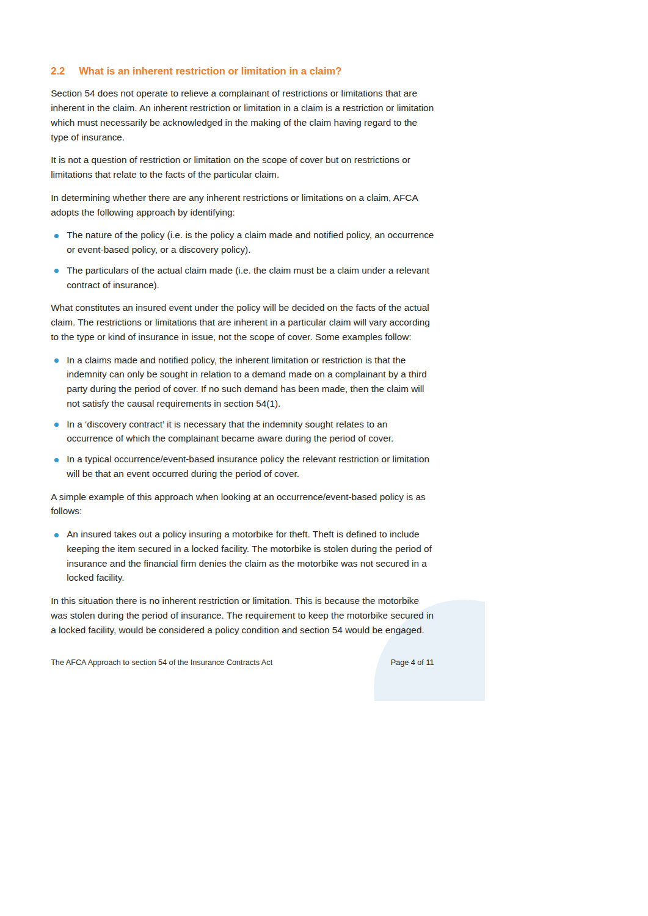2.2 What is an inherent restriction or limitation in a claim?
Section 54 does not operate to relieve a complainant of restrictions or limitations that are inherent in the claim. An inherent restriction or limitation in a claim is a restriction or limitation which must necessarily be acknowledged in the making of the claim having regard to the type of insurance.
It is not a question of restriction or limitation on the scope of cover but on restrictions or limitations that relate to the facts of the particular claim.
In determining whether there are any inherent restrictions or limitations on a claim, AFCA adopts the following approach by identifying:
The nature of the policy (i.e. is the policy a claim made and notified policy, an occurrence or event-based policy, or a discovery policy).
The particulars of the actual claim made (i.e. the claim must be a claim under a relevant contract of insurance).
What constitutes an insured event under the policy will be decided on the facts of the actual claim. The restrictions or limitations that are inherent in a particular claim will vary according to the type or kind of insurance in issue, not the scope of cover. Some examples follow:
In a claims made and notified policy, the inherent limitation or restriction is that the indemnity can only be sought in relation to a demand made on a complainant by a third party during the period of cover. If no such demand has been made, then the claim will not satisfy the causal requirements in section 54(1).
In a ‘discovery contract’ it is necessary that the indemnity sought relates to an occurrence of which the complainant became aware during the period of cover.
In a typical occurrence/event-based insurance policy the relevant restriction or limitation will be that an event occurred during the period of cover.
A simple example of this approach when looking at an occurrence/event-based policy is as follows:
An insured takes out a policy insuring a motorbike for theft. Theft is defined to include keeping the item secured in a locked facility. The motorbike is stolen during the period of insurance and the financial firm denies the claim as the motorbike was not secured in a locked facility.
In this situation there is no inherent restriction or limitation. This is because the motorbike was stolen during the period of insurance. The requirement to keep the motorbike secured in a locked facility, would be considered a policy condition and section 54 would be engaged.
The AFCA Approach to section 54 of the Insurance Contracts Act Page 4 of 11